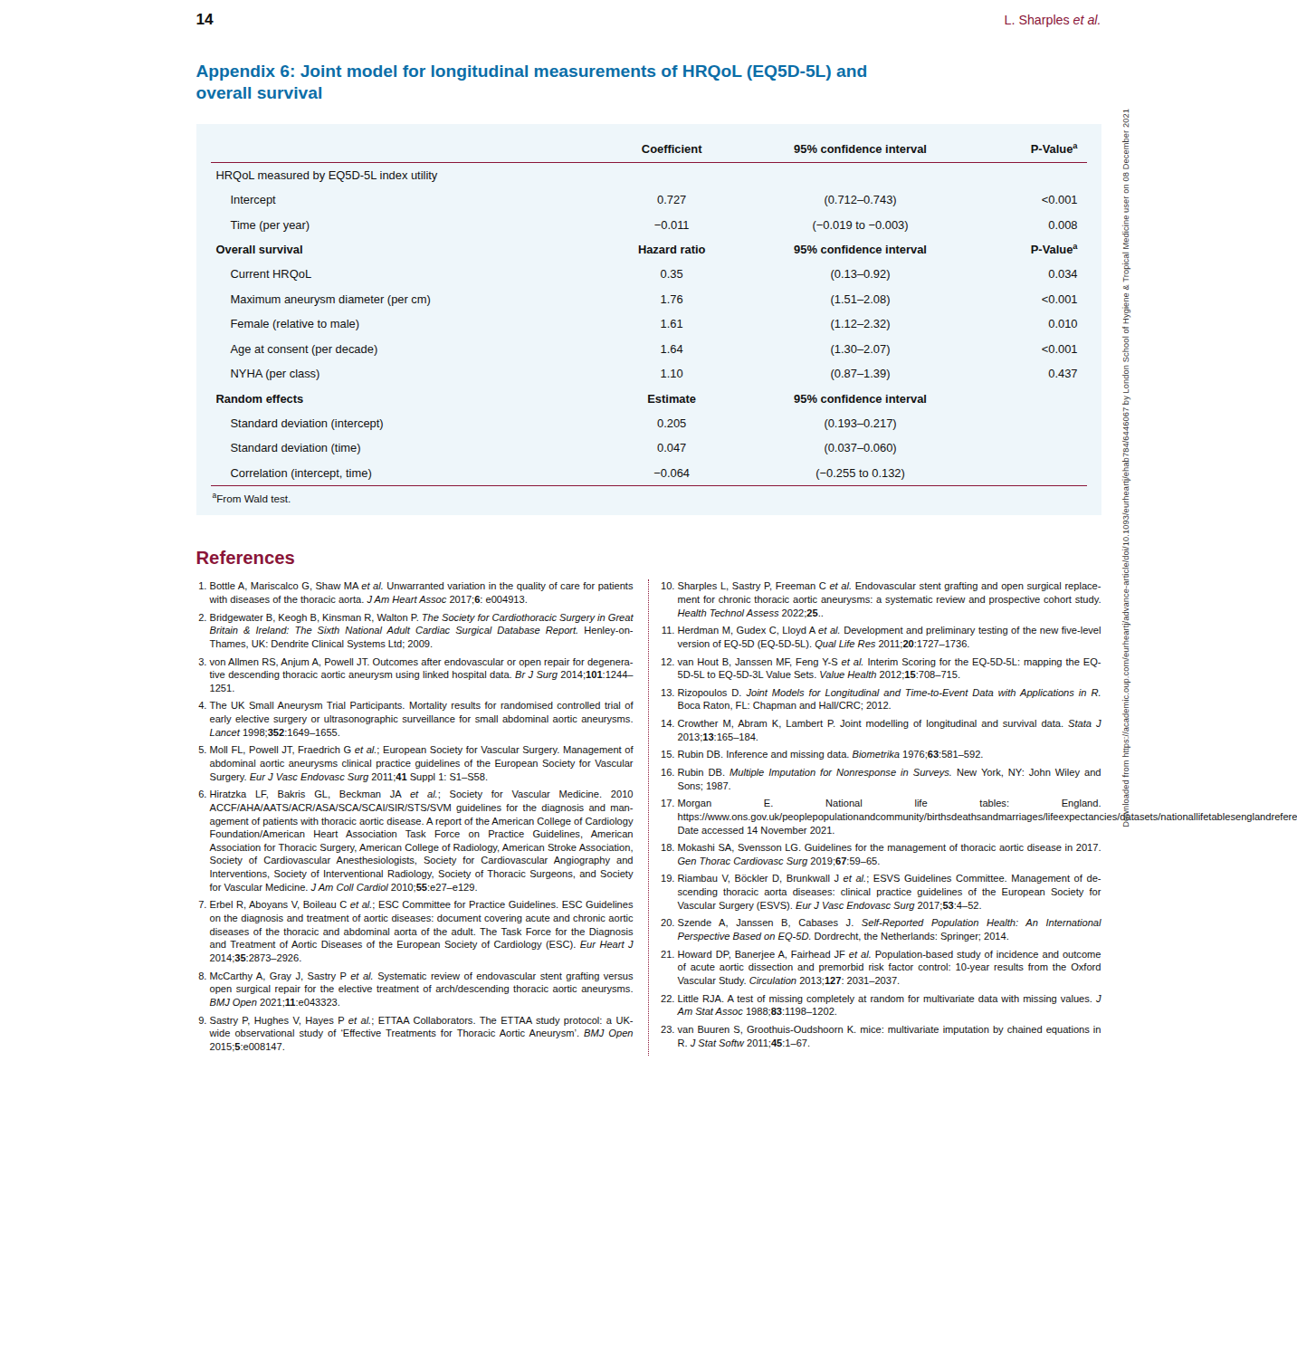14
L. Sharples et al.
Appendix 6: Joint model for longitudinal measurements of HRQoL (EQ5D-5L) and overall survival
| | Coefficient | 95% confidence interval | P-Value a |
| --- | --- | --- | --- |
| HRQoL measured by EQ5D-5L index utility | | | |
| Intercept | 0.727 | (0.712–0.743) | <0.001 |
| Time (per year) | −0.011 | (−0.019 to −0.003) | 0.008 |
| Overall survival | Hazard ratio | 95% confidence interval | P-Value a |
| Current HRQoL | 0.35 | (0.13–0.92) | 0.034 |
| Maximum aneurysm diameter (per cm) | 1.76 | (1.51–2.08) | <0.001 |
| Female (relative to male) | 1.61 | (1.12–2.32) | 0.010 |
| Age at consent (per decade) | 1.64 | (1.30–2.07) | <0.001 |
| NYHA (per class) | 1.10 | (0.87–1.39) | 0.437 |
| Random effects | Estimate | 95% confidence interval | |
| Standard deviation (intercept) | 0.205 | (0.193–0.217) | |
| Standard deviation (time) | 0.047 | (0.037–0.060) | |
| Correlation (intercept, time) | −0.064 | (−0.255 to 0.132) | |
aFrom Wald test.
References
Bottle A, Mariscalco G, Shaw MA et al. Unwarranted variation in the quality of care for patients with diseases of the thoracic aorta. J Am Heart Assoc 2017;6: e004913.
Bridgewater B, Keogh B, Kinsman R, Walton P. The Society for Cardiothoracic Surgery in Great Britain & Ireland: The Sixth National Adult Cardiac Surgical Database Report. Henley-on-Thames, UK: Dendrite Clinical Systems Ltd; 2009.
von Allmen RS, Anjum A, Powell JT. Outcomes after endovascular or open repair for degenerative descending thoracic aortic aneurysm using linked hospital data. Br J Surg 2014;101:1244–1251.
The UK Small Aneurysm Trial Participants. Mortality results for randomised controlled trial of early elective surgery or ultrasonographic surveillance for small abdominal aortic aneurysms. Lancet 1998;352:1649–1655.
Moll FL, Powell JT, Fraedrich G et al.; European Society for Vascular Surgery. Management of abdominal aortic aneurysms clinical practice guidelines of the European Society for Vascular Surgery. Eur J Vasc Endovasc Surg 2011;41 Suppl 1: S1–S58.
Hiratzka LF, Bakris GL, Beckman JA et al.; Society for Vascular Medicine. 2010 ACCF/AHA/AATS/ACR/ASA/SCA/SCAI/SIR/STS/SVM guidelines for the diagnosis and management of patients with thoracic aortic disease. A report of the American College of Cardiology Foundation/American Heart Association Task Force on Practice Guidelines, American Association for Thoracic Surgery, American College of Radiology, American Stroke Association, Society of Cardiovascular Anesthesiologists, Society for Cardiovascular Angiography and Interventions, Society of Interventional Radiology, Society of Thoracic Surgeons, and Society for Vascular Medicine. J Am Coll Cardiol 2010;55:e27–e129.
Erbel R, Aboyans V, Boileau C et al.; ESC Committee for Practice Guidelines. ESC Guidelines on the diagnosis and treatment of aortic diseases: document covering acute and chronic aortic diseases of the thoracic and abdominal aorta of the adult. The Task Force for the Diagnosis and Treatment of Aortic Diseases of the European Society of Cardiology (ESC). Eur Heart J 2014;35:2873–2926.
McCarthy A, Gray J, Sastry P et al. Systematic review of endovascular stent grafting versus open surgical repair for the elective treatment of arch/descending thoracic aortic aneurysms. BMJ Open 2021;11:e043323.
Sastry P, Hughes V, Hayes P et al.; ETTAA Collaborators. The ETTAA study protocol: a UK-wide observational study of ‘Effective Treatments for Thoracic Aortic Aneurysm’. BMJ Open 2015;5:e008147.
Sharples L, Sastry P, Freeman C et al. Endovascular stent grafting and open surgical replacement for chronic thoracic aortic aneurysms: a systematic review and prospective cohort study. Health Technol Assess 2022;25..
Herdman M, Gudex C, Lloyd A et al. Development and preliminary testing of the new five-level version of EQ-5D (EQ-5D-5L). Qual Life Res 2011;20:1727–1736.
van Hout B, Janssen MF, Feng Y-S et al. Interim Scoring for the EQ-5D-5L: mapping the EQ-5D-5L to EQ-5D-3L Value Sets. Value Health 2012;15:708–715.
Rizopoulos D. Joint Models for Longitudinal and Time-to-Event Data with Applications in R. Boca Raton, FL: Chapman and Hall/CRC; 2012.
Crowther M, Abram K, Lambert P. Joint modelling of longitudinal and survival data. Stata J 2013;13:165–184.
Rubin DB. Inference and missing data. Biometrika 1976;63:581–592.
Rubin DB. Multiple Imputation for Nonresponse in Surveys. New York, NY: John Wiley and Sons; 1987.
Morgan E. National life tables: England. https://www.ons.gov.uk/peoplepopulationandcommunity/birthsdeathsandmarriages/lifeexpectancies/datasets/nationallifetablesenglandreferencetables. Date accessed 14 November 2021.
Mokashi SA, Svensson LG. Guidelines for the management of thoracic aortic disease in 2017. Gen Thorac Cardiovasc Surg 2019;67:59–65.
Riambau V, Böckler D, Brunkwall J et al.; ESVS Guidelines Committee. Management of descending thoracic aorta diseases: clinical practice guidelines of the European Society for Vascular Surgery (ESVS). Eur J Vasc Endovasc Surg 2017;53:4–52.
Szende A, Janssen B, Cabases J. Self-Reported Population Health: An International Perspective Based on EQ-5D. Dordrecht, the Netherlands: Springer; 2014.
Howard DP, Banerjee A, Fairhead JF et al. Population-based study of incidence and outcome of acute aortic dissection and premorbid risk factor control: 10-year results from the Oxford Vascular Study. Circulation 2013;127: 2031–2037.
Little RJA. A test of missing completely at random for multivariate data with missing values. J Am Stat Assoc 1988;83:1198–1202.
van Buuren S, Groothuis-Oudshoorn K. mice: multivariate imputation by chained equations in R. J Stat Softw 2011;45:1–67.
Downloaded from https://academic.oup.com/eurheartj/advance-article/doi/10.1093/eurheartj/ehab784/6446067 by London School of Hygiene & Tropical Medicine user on 08 December 2021